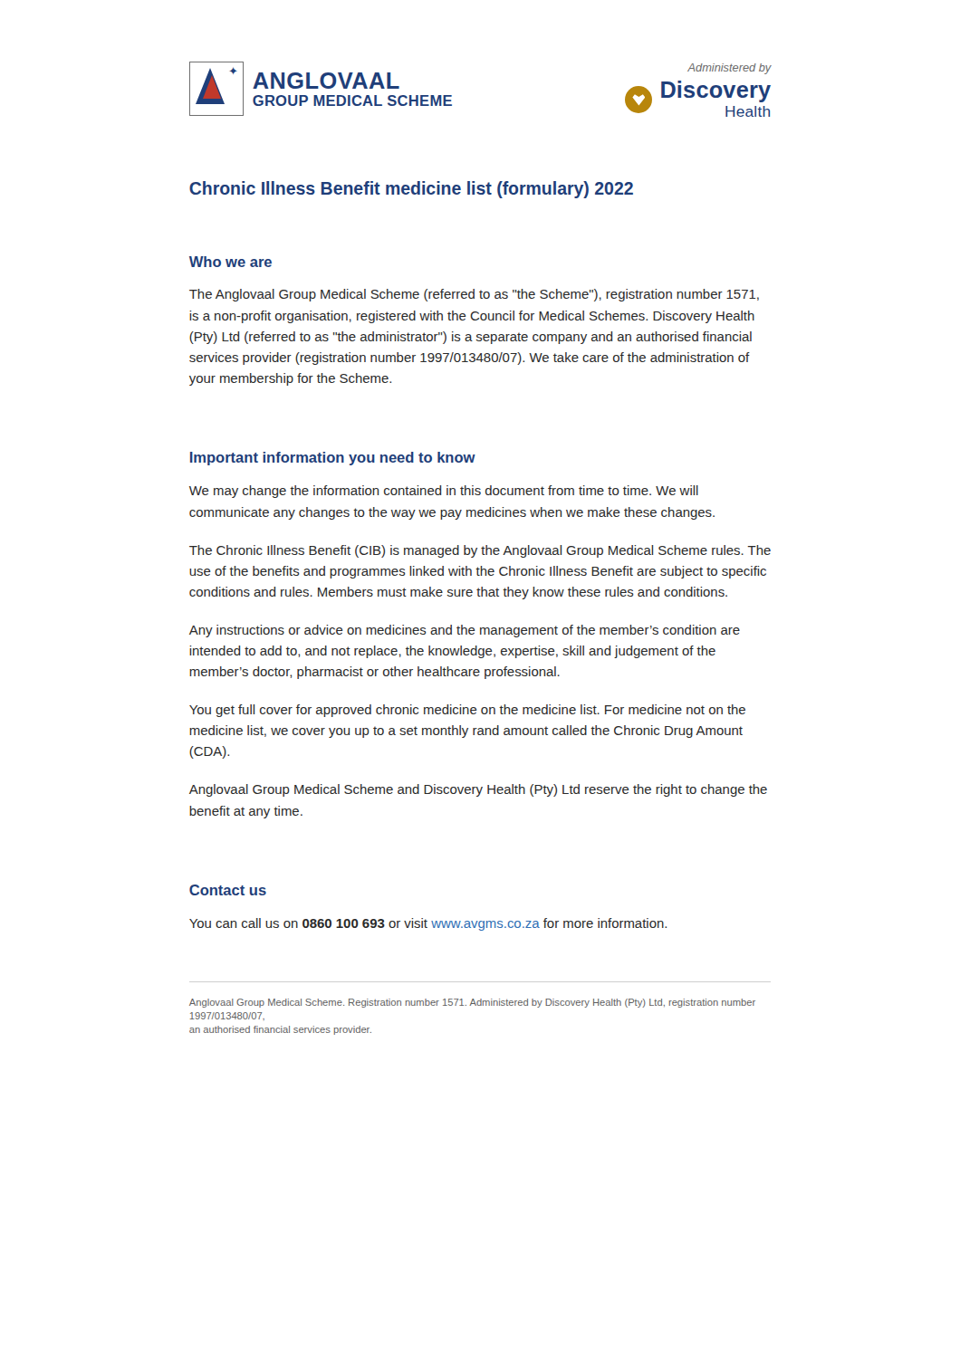✦
ANGLOVAAL
GROUP MEDICAL SCHEME
Administered by
Discovery
Health
Chronic Illness Benefit medicine list (formulary) 2022
Who we are
The Anglovaal Group Medical Scheme (referred to as "the Scheme"), registration number 1571, is a non-profit organisation, registered with the Council for Medical Schemes. Discovery Health (Pty) Ltd (referred to as "the administrator") is a separate company and an authorised financial services provider (registration number 1997/013480/07). We take care of the administration of your membership for the Scheme.
Important information you need to know
We may change the information contained in this document from time to time. We will communicate any changes to the way we pay medicines when we make these changes.
The Chronic Illness Benefit (CIB) is managed by the Anglovaal Group Medical Scheme rules. The use of the benefits and programmes linked with the Chronic Illness Benefit are subject to specific conditions and rules. Members must make sure that they know these rules and conditions.
Any instructions or advice on medicines and the management of the member’s condition are intended to add to, and not replace, the knowledge, expertise, skill and judgement of the member’s doctor, pharmacist or other healthcare professional.
You get full cover for approved chronic medicine on the medicine list. For medicine not on the medicine list, we cover you up to a set monthly rand amount called the Chronic Drug Amount (CDA).
Anglovaal Group Medical Scheme and Discovery Health (Pty) Ltd reserve the right to change the benefit at any time.
Contact us
You can call us on 0860 100 693 or visit www.avgms.co.za for more information.
Anglovaal Group Medical Scheme. Registration number 1571. Administered by Discovery Health (Pty) Ltd, registration number 1997/013480/07,
an authorised financial services provider.